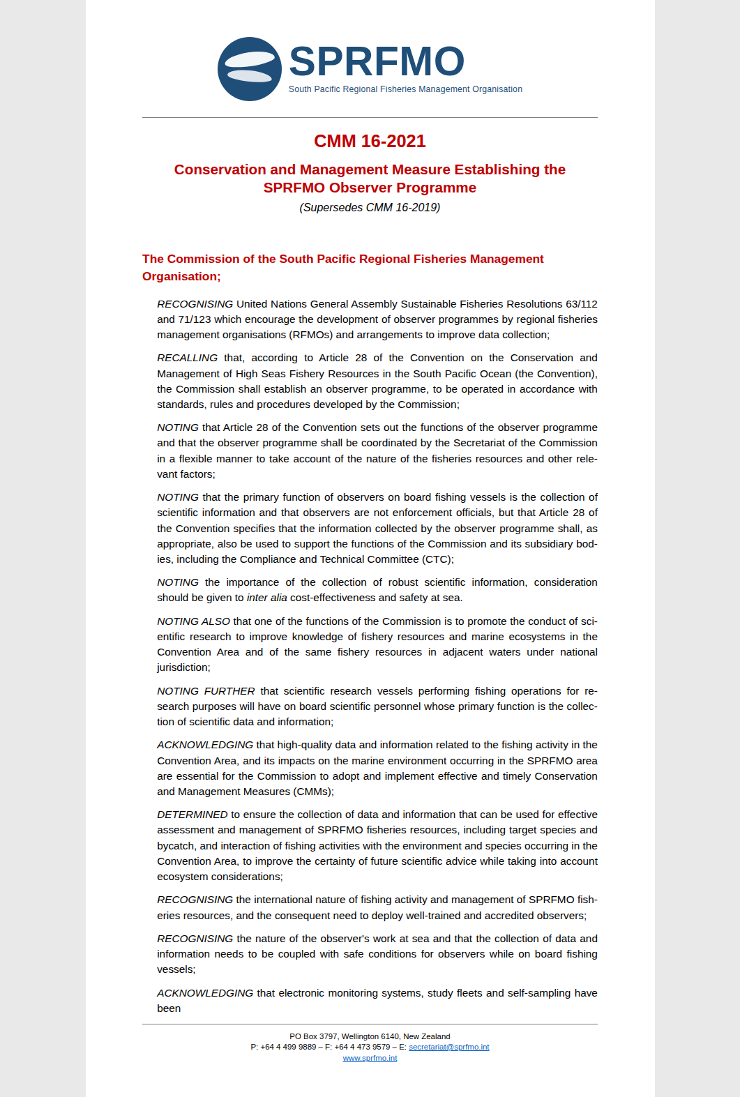SPRFMO
South Pacific Regional Fisheries Management Organisation
CMM 16-2021
Conservation and Management Measure Establishing the
SPRFMO Observer Programme
(Supersedes CMM 16-2019)
The Commission of the South Pacific Regional Fisheries Management Organisation;
RECOGNISING United Nations General Assembly Sustainable Fisheries Resolutions 63/112 and 71/123 which encourage the development of observer programmes by regional fisheries management organisations (RFMOs) and arrangements to improve data collection;
RECALLING that, according to Article 28 of the Convention on the Conservation and Management of High Seas Fishery Resources in the South Pacific Ocean (the Convention), the Commission shall establish an observer programme, to be operated in accordance with standards, rules and procedures developed by the Commission;
NOTING that Article 28 of the Convention sets out the functions of the observer programme and that the observer programme shall be coordinated by the Secretariat of the Commission in a flexible manner to take account of the nature of the fisheries resources and other relevant factors;
NOTING that the primary function of observers on board fishing vessels is the collection of scientific information and that observers are not enforcement officials, but that Article 28 of the Convention specifies that the information collected by the observer programme shall, as appropriate, also be used to support the functions of the Commission and its subsidiary bodies, including the Compliance and Technical Committee (CTC);
NOTING the importance of the collection of robust scientific information, consideration should be given to inter alia cost-effectiveness and safety at sea.
NOTING ALSO that one of the functions of the Commission is to promote the conduct of scientific research to improve knowledge of fishery resources and marine ecosystems in the Convention Area and of the same fishery resources in adjacent waters under national jurisdiction;
NOTING FURTHER that scientific research vessels performing fishing operations for research purposes will have on board scientific personnel whose primary function is the collection of scientific data and information;
ACKNOWLEDGING that high-quality data and information related to the fishing activity in the Convention Area, and its impacts on the marine environment occurring in the SPRFMO area are essential for the Commission to adopt and implement effective and timely Conservation and Management Measures (CMMs);
DETERMINED to ensure the collection of data and information that can be used for effective assessment and management of SPRFMO fisheries resources, including target species and bycatch, and interaction of fishing activities with the environment and species occurring in the Convention Area, to improve the certainty of future scientific advice while taking into account ecosystem considerations;
RECOGNISING the international nature of fishing activity and management of SPRFMO fisheries resources, and the consequent need to deploy well-trained and accredited observers;
RECOGNISING the nature of the observer's work at sea and that the collection of data and information needs to be coupled with safe conditions for observers while on board fishing vessels;
ACKNOWLEDGING that electronic monitoring systems, study fleets and self-sampling have been
PO Box 3797, Wellington 6140, New Zealand
P: +64 4 499 9889 – F: +64 4 473 9579 – E: secretariat@sprfmo.int
www.sprfmo.int